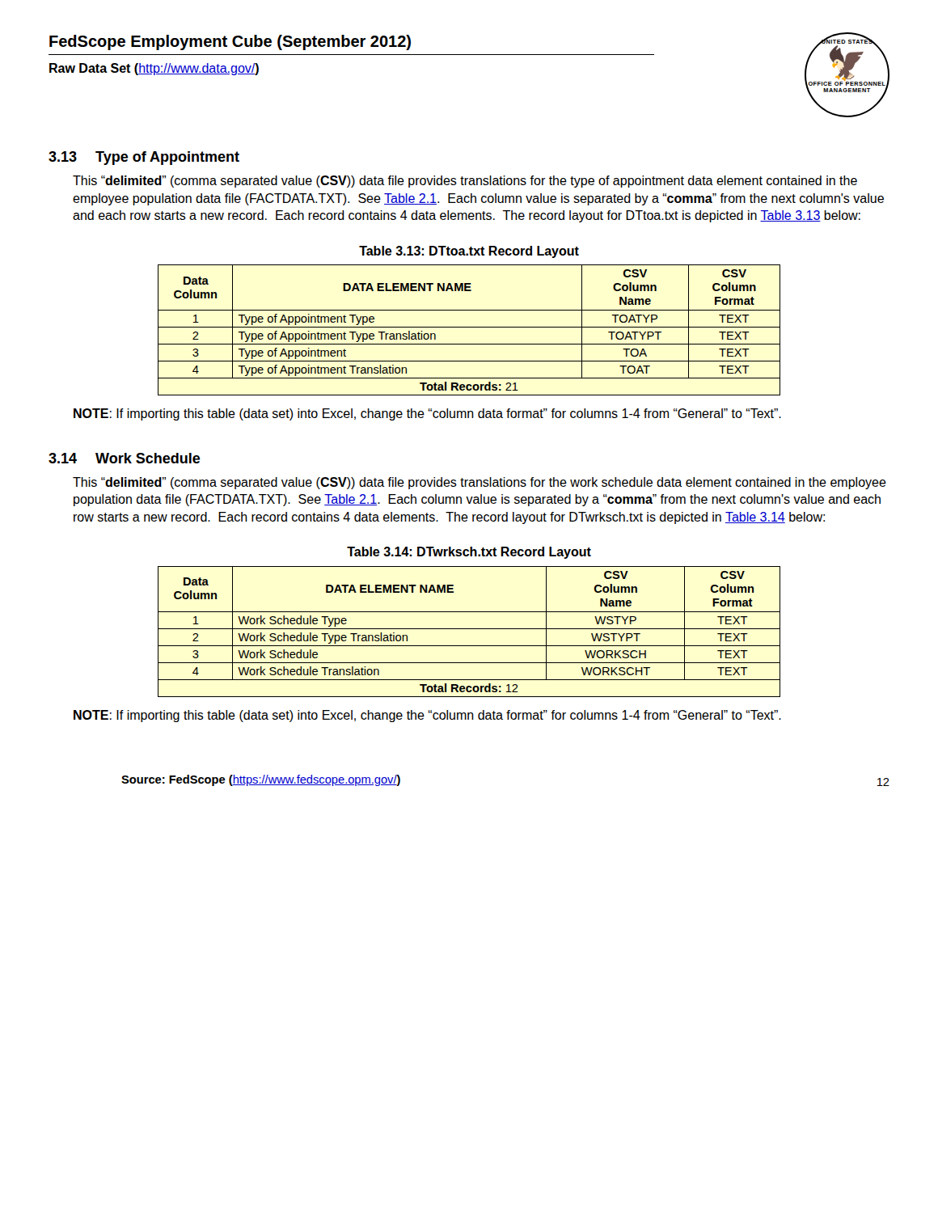UNITED STATES 🦅 OFFICE OF PERSONNEL MANAGEMENT
FedScope Employment Cube (September 2012)
Raw Data Set (http://www.data.gov/)
3.13 Type of Appointment
This “delimited” (comma separated value (CSV)) data file provides translations for the type of appointment data element contained in the employee population data file (FACTDATA.TXT). See Table 2.1. Each column value is separated by a “comma” from the next column's value and each row starts a new record. Each record contains 4 data elements. The record layout for DTtoa.txt is depicted in Table 3.13 below:
Table 3.13: DTtoa.txt Record Layout
| Data Column | DATA ELEMENT NAME | CSV Column Name | CSV Column Format |
| --- | --- | --- | --- |
| 1 | Type of Appointment Type | TOATYP | TEXT |
| 2 | Type of Appointment Type Translation | TOATYPT | TEXT |
| 3 | Type of Appointment | TOA | TEXT |
| 4 | Type of Appointment Translation | TOAT | TEXT |
| Total Records: 21 |
NOTE: If importing this table (data set) into Excel, change the “column data format” for columns 1-4 from “General” to “Text”.
3.14 Work Schedule
This “delimited” (comma separated value (CSV)) data file provides translations for the work schedule data element contained in the employee population data file (FACTDATA.TXT). See Table 2.1. Each column value is separated by a “comma” from the next column's value and each row starts a new record. Each record contains 4 data elements. The record layout for DTwrksch.txt is depicted in Table 3.14 below:
Table 3.14: DTwrksch.txt Record Layout
| Data Column | DATA ELEMENT NAME | CSV Column Name | CSV Column Format |
| --- | --- | --- | --- |
| 1 | Work Schedule Type | WSTYP | TEXT |
| 2 | Work Schedule Type Translation | WSTYPT | TEXT |
| 3 | Work Schedule | WORKSCH | TEXT |
| 4 | Work Schedule Translation | WORKSCHT | TEXT |
| Total Records: 12 |
NOTE: If importing this table (data set) into Excel, change the “column data format” for columns 1-4 from “General” to “Text”.
Source: FedScope (https://www.fedscope.opm.gov/)
12